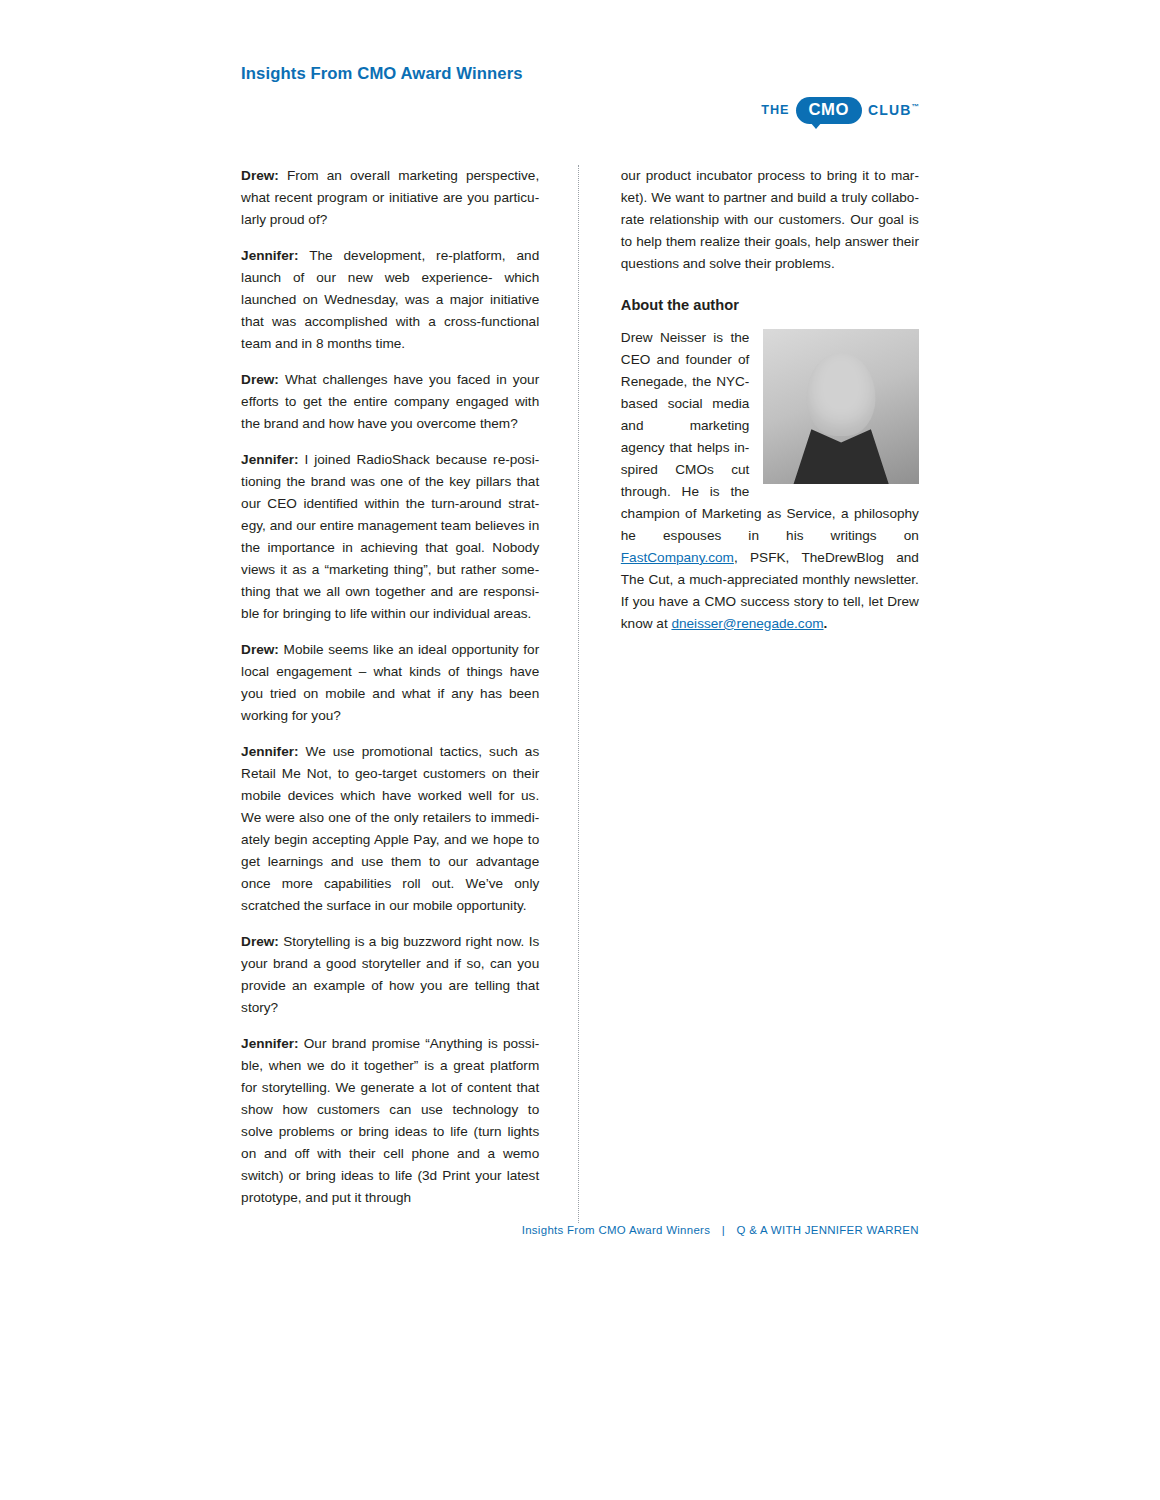Insights From CMO Award Winners
THE CMO CLUB™
Drew: From an overall marketing perspective, what recent program or initiative are you particularly proud of?
Jennifer: The development, re-platform, and launch of our new web experience- which launched on Wednesday, was a major initiative that was accomplished with a cross-functional team and in 8 months time.
Drew: What challenges have you faced in your efforts to get the entire company engaged with the brand and how have you overcome them?
Jennifer: I joined RadioShack because re-positioning the brand was one of the key pillars that our CEO identified within the turn-around strategy, and our entire management team believes in the importance in achieving that goal. Nobody views it as a “marketing thing”, but rather something that we all own together and are responsible for bringing to life within our individual areas.
Drew: Mobile seems like an ideal opportunity for local engagement – what kinds of things have you tried on mobile and what if any has been working for you?
Jennifer: We use promotional tactics, such as Retail Me Not, to geo-target customers on their mobile devices which have worked well for us. We were also one of the only retailers to immediately begin accepting Apple Pay, and we hope to get learnings and use them to our advantage once more capabilities roll out. We’ve only scratched the surface in our mobile opportunity.
Drew: Storytelling is a big buzzword right now. Is your brand a good storyteller and if so, can you provide an example of how you are telling that story?
Jennifer: Our brand promise “Anything is possible, when we do it together” is a great platform for storytelling. We generate a lot of content that show how customers can use technology to solve problems or bring ideas to life (turn lights on and off with their cell phone and a wemo switch) or bring ideas to life (3d Print your latest prototype, and put it through
our product incubator process to bring it to market). We want to partner and build a truly collaborate relationship with our customers. Our goal is to help them realize their goals, help answer their questions and solve their problems.
About the author
Drew Neisser is the CEO and founder of Renegade, the NYC-based social media and marketing agency that helps inspired CMOs cut through. He is the champion of Marketing as Service, a philosophy he espouses in his writings on FastCompany.com, PSFK, TheDrewBlog and The Cut, a much-appreciated monthly newsletter. If you have a CMO success story to tell, let Drew know at dneisser@renegade.com.
Insights From CMO Award Winners | Q & A with Jennifer Warren